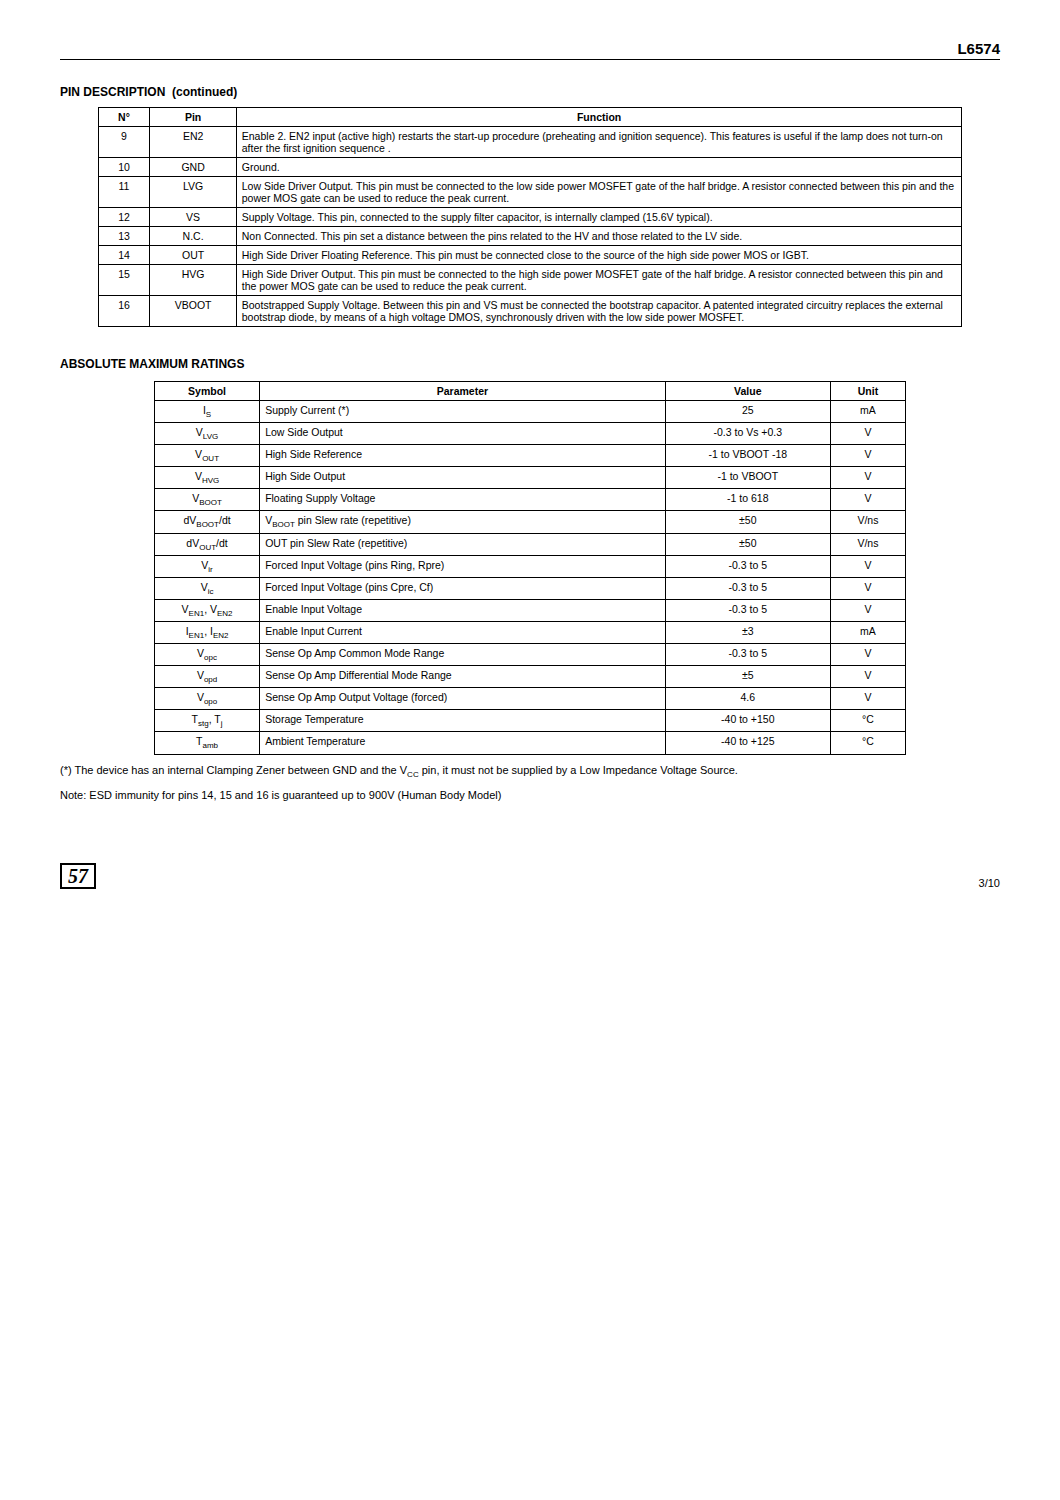L6574
PIN DESCRIPTION (continued)
| N° | Pin | Function |
| --- | --- | --- |
| 9 | EN2 | Enable 2. EN2 input (active high) restarts the start-up procedure (preheating and ignition sequence). This features is useful if the lamp does not turn-on after the first ignition sequence . |
| 10 | GND | Ground. |
| 11 | LVG | Low Side Driver Output. This pin must be connected to the low side power MOSFET gate of the half bridge. A resistor connected between this pin and the power MOS gate can be used to reduce the peak current. |
| 12 | VS | Supply Voltage. This pin, connected to the supply filter capacitor, is internally clamped (15.6V typical). |
| 13 | N.C. | Non Connected. This pin set a distance between the pins related to the HV and those related to the LV side. |
| 14 | OUT | High Side Driver Floating Reference. This pin must be connected close to the source of the high side power MOS or IGBT. |
| 15 | HVG | High Side Driver Output. This pin must be connected to the high side power MOSFET gate of the half bridge. A resistor connected between this pin and the power MOS gate can be used to reduce the peak current. |
| 16 | VBOOT | Bootstrapped Supply Voltage. Between this pin and VS must be connected the bootstrap capacitor. A patented integrated circuitry replaces the external bootstrap diode, by means of a high voltage DMOS, synchronously driven with the low side power MOSFET. |
ABSOLUTE MAXIMUM RATINGS
| Symbol | Parameter | Value | Unit |
| --- | --- | --- | --- |
| I S | Supply Current (*) | 25 | mA |
| V LVG | Low Side Output | -0.3 to Vs +0.3 | V |
| V OUT | High Side Reference | -1 to VBOOT -18 | V |
| V HVG | High Side Output | -1 to VBOOT | V |
| V BOOT | Floating Supply Voltage | -1 to 618 | V |
| dV BOOT /dt | V BOOT pin Slew rate (repetitive) | ±50 | V/ns |
| dV OUT /dt | OUT pin Slew Rate (repetitive) | ±50 | V/ns |
| V ir | Forced Input Voltage (pins Ring, Rpre) | -0.3 to 5 | V |
| V ic | Forced Input Voltage (pins Cpre, Cf) | -0.3 to 5 | V |
| V EN1 , V EN2 | Enable Input Voltage | -0.3 to 5 | V |
| I EN1 , I EN2 | Enable Input Current | ±3 | mA |
| V opc | Sense Op Amp Common Mode Range | -0.3 to 5 | V |
| V opd | Sense Op Amp Differential Mode Range | ±5 | V |
| V opo | Sense Op Amp Output Voltage (forced) | 4.6 | V |
| T stg , T j | Storage Temperature | -40 to +150 | °C |
| T amb | Ambient Temperature | -40 to +125 | °C |
(*) The device has an internal Clamping Zener between GND and the VCC pin, it must not be supplied by a Low Impedance Voltage Source.
Note: ESD immunity for pins 14, 15 and 16 is guaranteed up to 900V (Human Body Model)
57
3/10